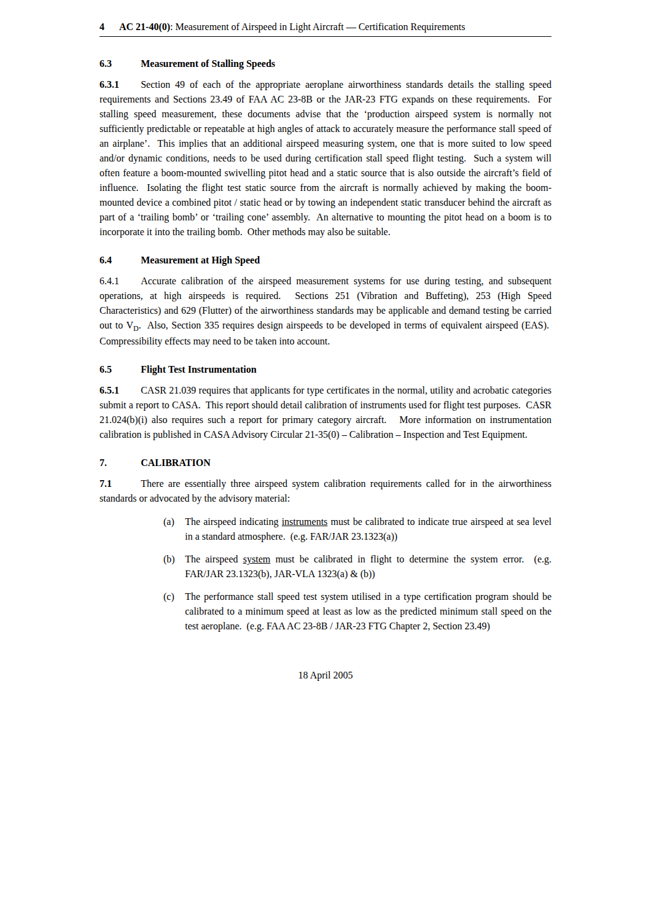4 AC 21-40(0): Measurement of Airspeed in Light Aircraft — Certification Requirements
6.3 Measurement of Stalling Speeds
6.3.1 Section 49 of each of the appropriate aeroplane airworthiness standards details the stalling speed requirements and Sections 23.49 of FAA AC 23-8B or the JAR-23 FTG expands on these requirements. For stalling speed measurement, these documents advise that the ‘production airspeed system is normally not sufficiently predictable or repeatable at high angles of attack to accurately measure the performance stall speed of an airplane’. This implies that an additional airspeed measuring system, one that is more suited to low speed and/or dynamic conditions, needs to be used during certification stall speed flight testing. Such a system will often feature a boom-mounted swivelling pitot head and a static source that is also outside the aircraft’s field of influence. Isolating the flight test static source from the aircraft is normally achieved by making the boom-mounted device a combined pitot / static head or by towing an independent static transducer behind the aircraft as part of a ‘trailing bomb’ or ‘trailing cone’ assembly. An alternative to mounting the pitot head on a boom is to incorporate it into the trailing bomb. Other methods may also be suitable.
6.4 Measurement at High Speed
6.4.1 Accurate calibration of the airspeed measurement systems for use during testing, and subsequent operations, at high airspeeds is required. Sections 251 (Vibration and Buffeting), 253 (High Speed Characteristics) and 629 (Flutter) of the airworthiness standards may be applicable and demand testing be carried out to VD. Also, Section 335 requires design airspeeds to be developed in terms of equivalent airspeed (EAS). Compressibility effects may need to be taken into account.
6.5 Flight Test Instrumentation
6.5.1 CASR 21.039 requires that applicants for type certificates in the normal, utility and acrobatic categories submit a report to CASA. This report should detail calibration of instruments used for flight test purposes. CASR 21.024(b)(i) also requires such a report for primary category aircraft. More information on instrumentation calibration is published in CASA Advisory Circular 21-35(0) – Calibration – Inspection and Test Equipment.
7. CALIBRATION
7.1 There are essentially three airspeed system calibration requirements called for in the airworthiness standards or advocated by the advisory material:
(a) The airspeed indicating instruments must be calibrated to indicate true airspeed at sea level in a standard atmosphere. (e.g. FAR/JAR 23.1323(a))
(b) The airspeed system must be calibrated in flight to determine the system error. (e.g. FAR/JAR 23.1323(b), JAR-VLA 1323(a) & (b))
(c) The performance stall speed test system utilised in a type certification program should be calibrated to a minimum speed at least as low as the predicted minimum stall speed on the test aeroplane. (e.g. FAA AC 23-8B / JAR-23 FTG Chapter 2, Section 23.49)
18 April 2005